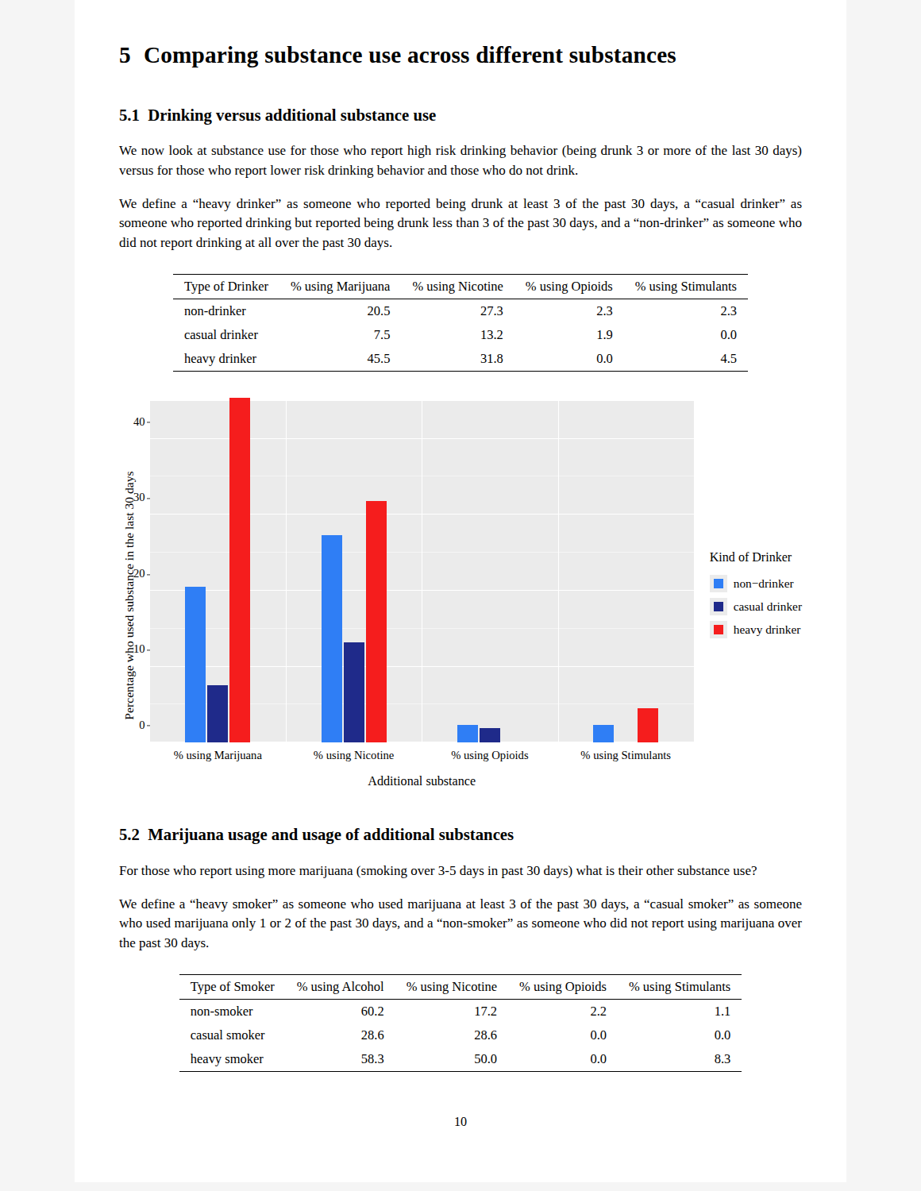5 Comparing substance use across different substances
5.1 Drinking versus additional substance use
We now look at substance use for those who report high risk drinking behavior (being drunk 3 or more of the last 30 days) versus for those who report lower risk drinking behavior and those who do not drink.
We define a “heavy drinker” as someone who reported being drunk at least 3 of the past 30 days, a “casual drinker” as someone who reported drinking but reported being drunk less than 3 of the past 30 days, and a “non-drinker” as someone who did not report drinking at all over the past 30 days.
| Type of Drinker | % using Marijuana | % using Nicotine | % using Opioids | % using Stimulants |
| --- | --- | --- | --- | --- |
| non-drinker | 20.5 | 27.3 | 2.3 | 2.3 |
| casual drinker | 7.5 | 13.2 | 1.9 | 0.0 |
| heavy drinker | 45.5 | 31.8 | 0.0 | 4.5 |
Percentage who used substance in the last 30 days
0
10
20
30
40
% using Marijuana % using Nicotine % using Opioids % using Stimulants
Additional substance
Kind of Drinker
non−drinker
casual drinker
heavy drinker
5.2 Marijuana usage and usage of additional substances
For those who report using more marijuana (smoking over 3-5 days in past 30 days) what is their other substance use?
We define a “heavy smoker” as someone who used marijuana at least 3 of the past 30 days, a “casual smoker” as someone who used marijuana only 1 or 2 of the past 30 days, and a “non-smoker” as someone who did not report using marijuana over the past 30 days.
| Type of Smoker | % using Alcohol | % using Nicotine | % using Opioids | % using Stimulants |
| --- | --- | --- | --- | --- |
| non-smoker | 60.2 | 17.2 | 2.2 | 1.1 |
| casual smoker | 28.6 | 28.6 | 0.0 | 0.0 |
| heavy smoker | 58.3 | 50.0 | 0.0 | 8.3 |
10